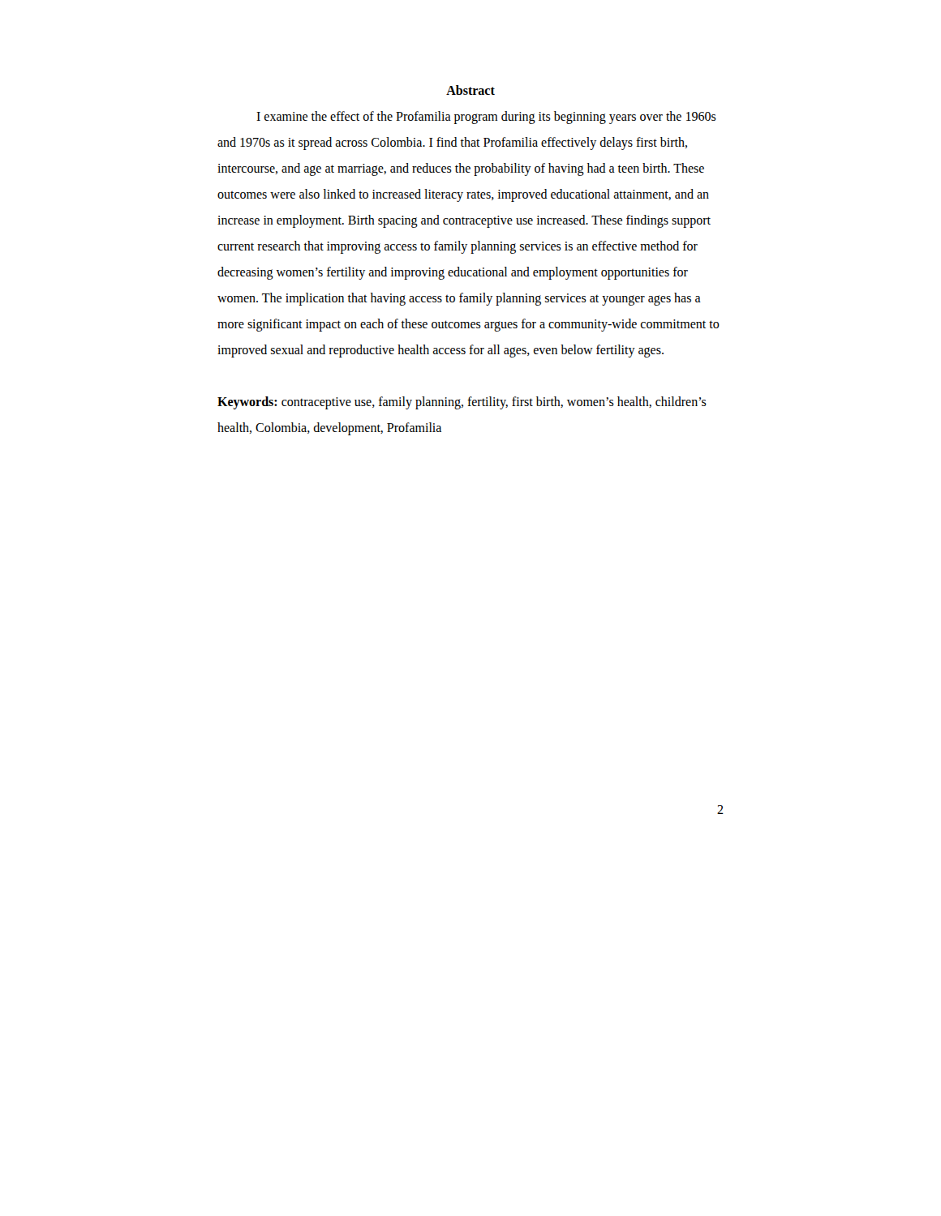Abstract
I examine the effect of the Profamilia program during its beginning years over the 1960s and 1970s as it spread across Colombia. I find that Profamilia effectively delays first birth, intercourse, and age at marriage, and reduces the probability of having had a teen birth. These outcomes were also linked to increased literacy rates, improved educational attainment, and an increase in employment. Birth spacing and contraceptive use increased. These findings support current research that improving access to family planning services is an effective method for decreasing women’s fertility and improving educational and employment opportunities for women. The implication that having access to family planning services at younger ages has a more significant impact on each of these outcomes argues for a community-wide commitment to improved sexual and reproductive health access for all ages, even below fertility ages.
Keywords: contraceptive use, family planning, fertility, first birth, women’s health, children’s health, Colombia, development, Profamilia
2